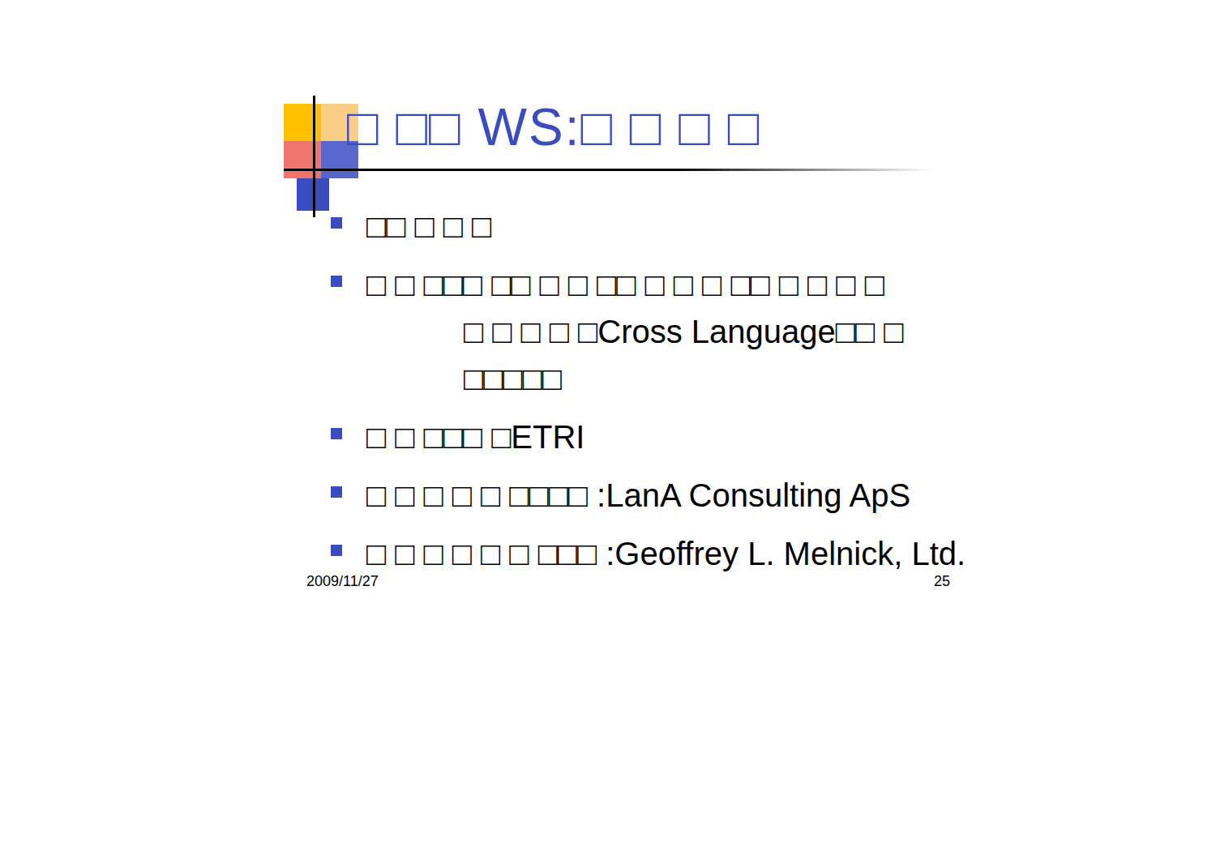□ □□ WS:□ □ □ □
□□ □ □ □
□ □ □□□ □□ □ □ □□ □ □ □ □□ □ □ □ □ □ □ □ □ □Cross Language□□ □ □□□□□
□ □ □□□ □ETRI
□ □ □ □ □ □□□□ :LanA Consulting ApS
□ □ □ □ □ □ □□□ :Geoffrey L. Melnick, Ltd.
2009/11/27
25